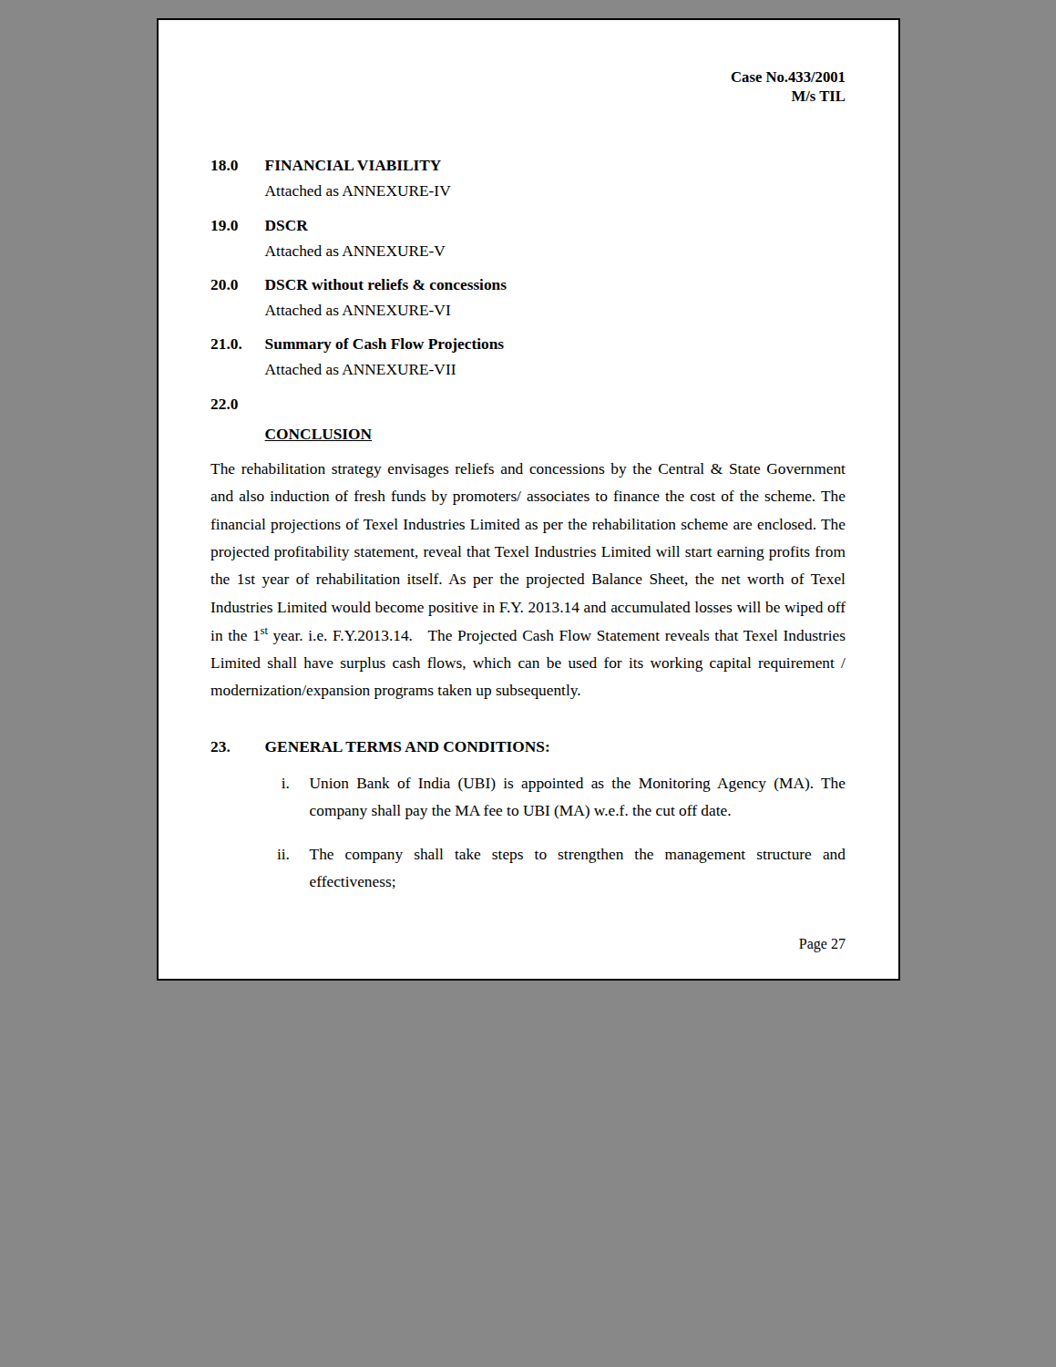Case No.433/2001
M/s TIL
18.0 FINANCIAL VIABILITY Attached as ANNEXURE-IV
19.0 DSCR Attached as ANNEXURE-V
20.0 DSCR without reliefs & concessions Attached as ANNEXURE-VI
21.0. Summary of Cash Flow Projections Attached as ANNEXURE-VII
22.0 CONCLUSION
The rehabilitation strategy envisages reliefs and concessions by the Central & State Government and also induction of fresh funds by promoters/ associates to finance the cost of the scheme. The financial projections of Texel Industries Limited as per the rehabilitation scheme are enclosed. The projected profitability statement, reveal that Texel Industries Limited will start earning profits from the 1st year of rehabilitation itself. As per the projected Balance Sheet, the net worth of Texel Industries Limited would become positive in F.Y. 2013.14 and accumulated losses will be wiped off in the 1st year. i.e. F.Y.2013.14. The Projected Cash Flow Statement reveals that Texel Industries Limited shall have surplus cash flows, which can be used for its working capital requirement / modernization/expansion programs taken up subsequently.
23. GENERAL TERMS AND CONDITIONS:
Union Bank of India (UBI) is appointed as the Monitoring Agency (MA). The company shall pay the MA fee to UBI (MA) w.e.f. the cut off date.
The company shall take steps to strengthen the management structure and effectiveness;
Page 27